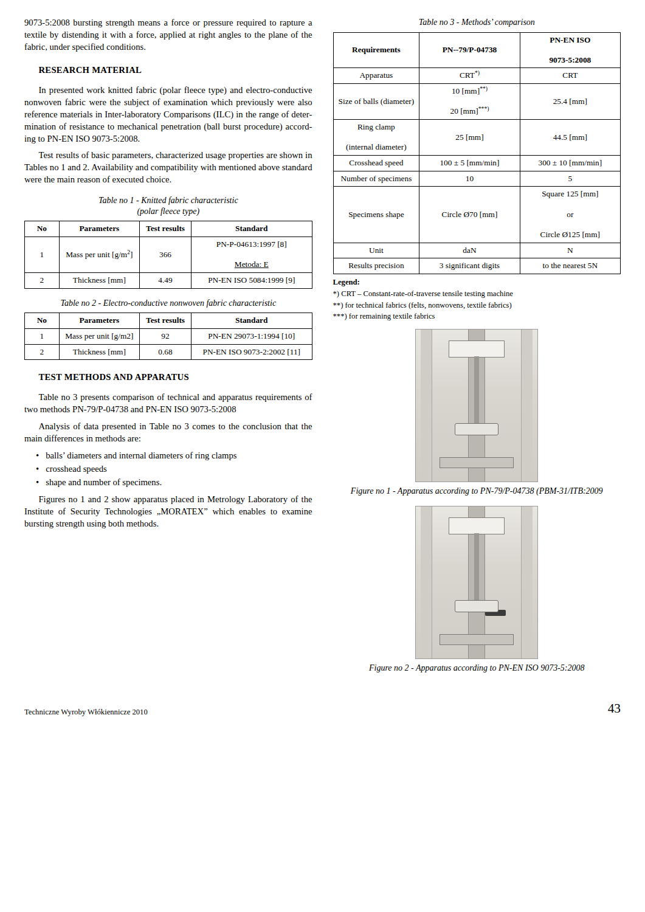9073-5:2008 bursting strength means a force or pressure required to rapture a textile by distending it with a force, applied at right angles to the plane of the fabric, under specified conditions.
RESEARCH MATERIAL
In presented work knitted fabric (polar fleece type) and electro-conductive nonwoven fabric were the subject of examination which previously were also reference materials in Inter-laboratory Comparisons (ILC) in the range of determination of resistance to mechanical penetration (ball burst procedure) according to PN-EN ISO 9073-5:2008.
Test results of basic parameters, characterized usage properties are shown in Tables no 1 and 2. Availability and compatibility with mentioned above standard were the main reason of executed choice.
Table no 1 - Knitted fabric characteristic
(polar fleece type)
| No | Parameters | Test results | Standard |
| --- | --- | --- | --- |
| 1 | Mass per unit [g/m 2 ] | 366 | PN-P-04613:1997 [8] Metoda: E |
| 2 | Thickness [mm] | 4.49 | PN-EN ISO 5084:1999 [9] |
Table no 2 - Electro-conductive nonwoven fabric characteristic
| No | Parameters | Test results | Standard |
| --- | --- | --- | --- |
| 1 | Mass per unit [g/m2] | 92 | PN-EN 29073-1:1994 [10] |
| 2 | Thickness [mm] | 0.68 | PN-EN ISO 9073-2:2002 [11] |
TEST METHODS AND APPARATUS
Table no 3 presents comparison of technical and apparatus requirements of two methods PN-79/P-04738 and PN-EN ISO 9073-5:2008
Analysis of data presented in Table no 3 comes to the conclusion that the main differences in methods are:
balls’ diameters and internal diameters of ring clamps
crosshead speeds
shape and number of specimens.
Figures no 1 and 2 show apparatus placed in Metrology Laboratory of the Institute of Security Technologies „MORATEX” which enables to examine bursting strength using both methods.
Table no 3 - Methods’ comparison
| Requirements | PN--79/P-04738 | PN-EN ISO 9073-5:2008 |
| --- | --- | --- |
| Apparatus | CRT *) | CRT |
| Size of balls (diameter) | 10 [mm] **) 20 [mm] ***) | 25.4 [mm] |
| Ring clamp (internal diameter) | 25 [mm] | 44.5 [mm] |
| Crosshead speed | 100 ± 5 [mm/min] | 300 ± 10 [mm/min] |
| Number of specimens | 10 | 5 |
| Specimens shape | Circle Ø70 [mm] | Square 125 [mm] or Circle Ø125 [mm] |
| Unit | daN | N |
| Results precision | 3 significant digits | to the nearest 5N |
Legend:
*) CRT – Constant-rate-of-traverse tensile testing machine
**) for technical fabrics (felts, nonwovens, textile fabrics)
***) for remaining textile fabrics
Figure no 1 - Apparatus according to PN-79/P-04738 (PBM-31/ITB:2009
Figure no 2 - Apparatus according to PN-EN ISO 9073-5:2008
Techniczne Wyroby Włókiennicze 2010
43